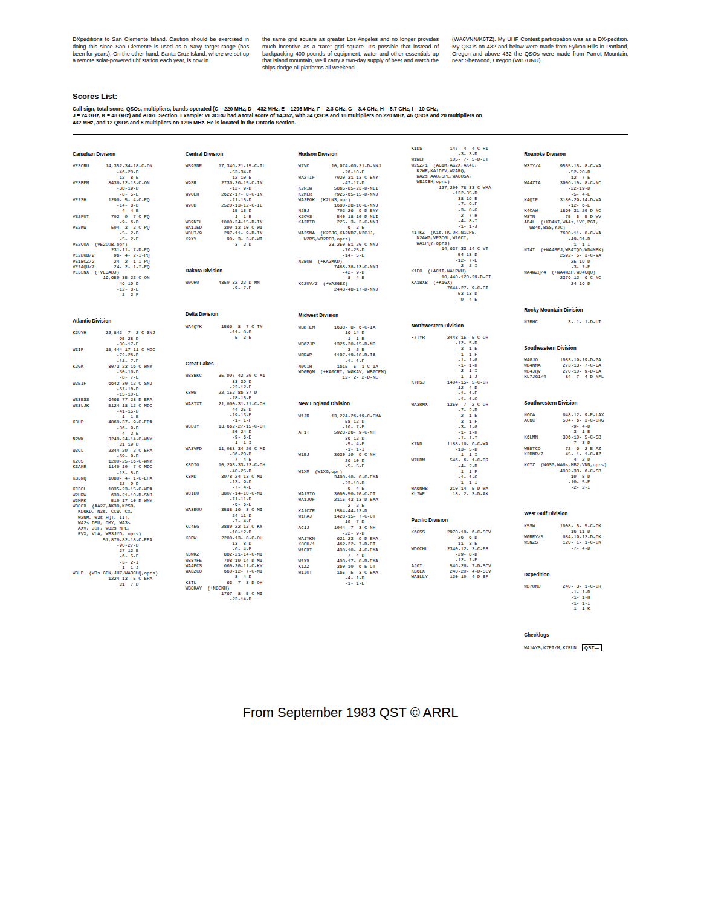DXpeditions to San Clemente Island. Caution should be exercised in doing this since San Clemente is used as a Navy target range (has been for years). On the other hand, Santa Cruz Island, where we set up a remote solar-powered uhf station each year, is now in
the same grid square as greater Los Angeles and no longer provides much incentive as a “rare” grid square. It’s possible that instead of backpacking 400 pounds of equipment, water and other essentials up that island mountain, we’ll carry a two-day supply of beer and watch the ships dodge oil platforms all weekend
(WA6VNN/K6TZ). My UHF Contest participation was as a DX-pedition. My QSOs on 432 and below were made from Sylvan Hills in Portland, Oregon and above 432 the QSOs were made from Parrot Mountain, near Sherwood, Oregon (WB7UNU).
Scores List:
Call sign, total score, QSOs, multipliers, bands operated (C = 220 MHz, D = 432 MHz, E = 1296 MHz, F = 2.3 GHz, G = 3.4 GHz, H = 5.7 GHz, I = 10 GHz,
J = 24 GHz, K = 48 GHz) and ARRL Section. Example: VE3CRU had a total score of 14,352, with 34 QSOs and 18 multipliers on 220 MHz, 46 QSOs and 20 multipliers on
432 MHz, and 12 QSOs and 8 multipliers on 1296 MHz. He is located in the Ontario Section.
Canadian Division
VE3CRU      14,352-34-18-C-ON
                -46-20-D
                -12- 8-E
VE3BFM       8436-22-13-C-ON
                -38-19-D
                 -8- 5-E
VE2SH        1296- 5- 4-C-PQ
                -14- 8-D
                 -4- 4-E
VE2FUT        702- 9- 7-C-PQ
                 -9- 6-D
VE2KW         504- 3- 2-C-PQ
                 -5- 2-D
                 -5- 2-E
VE2CUA  (VE2DUB,opr)
              231-11- 7-D-PQ
VE2DUB/2       96- 4- 2-I-PQ
VE1BCZ/2       24- 2- 1-I-PQ
VE2AQU/2       24- 2- 1-I-PQ
VE3LNX  (+VE3ADJ)
           16,650-35-22-C-ON
                -46-19-D
                -12- 8-E
                 -2- 2-F
Atlantic Division
K2UYH       22,842- 7- 2-C-SNJ
                -95-28-D
                -30-17-E
W3IP        15,444-17-11-C-MDC
                -72-26-D
                -14- 7-E
K2GK         8073-23-16-C-WNY
                -30-16-D
                 -8- 7-E
W2EIF        6642-30-12-C-SNJ
                -32-10-D
                -15-10-E
WB3ESS       6468-77-28-D-EPA
WB3LJK       5124-18-12-C-MDC
                -41-15-D
                 -1- 1-E
K3HP         4860-37- 9-C-EPA
                -36- 9-D
                 -4- 2-E
N2WK         3240-24-14-C-WNY
                -21-10-D
W3CL         2244-29- 2-C-EPA
                -39- 9-D
K2OS         1200-25-16-C-WNY
K3AKR        1140-10- 7-C-MDC
                -13- 5-D
KB3NQ        1080- 4- 1-C-EPA
                -32- 9-D
KC3CL        1035-23-15-C-WPA
W2HRW         630-21-10-D-SNJ
W2MPK         510-17-10-D-WNY
W3CCX  (AA2Z,AK3O,K2SB,
  KD6KD, N3s, CCW, CX,
  W2NM, W3s HQT, IIT,
  WA2s DPU, OMY, WA3s
  AXV, JUF, WB2s NPE,
  RVX, VLA, WB3JYO, oprs)
           51,870-82-18-C-EPA
                -90-27-D
                -27-12-E
                 -6- 5-F
                 -3- 2-I
                 -1- 1-J
W3LP  (W3s GFN,JUZ,WA3CUQ,oprs)
             1224-13- 5-C-EPA
                -21- 7-D
Central Division
WB9SNR      17,346-21-15-C-IL
                -53-34-D
                -12-10-E
W9SR         2736-26-15-C-IN
                -12- 9-D
W9OEH        2622-17- 8-C-IN
                -21-15-D
W9UD         2520-13-12-C-IL
                -15-15-D
                 -1- 1-E
WB9NTL       1080-24-15-D-IN
WA1IED        390-13-10-C-WI
W8UT/9        297-11- 9-D-IN
K9XY           90- 3- 3-C-WI
                 -3- 2-D
Dakota Division
WØOHU       4350-32-22-D-MN
                 -9- 7-E
Delta Division
WA4QYK       1566- 8- 7-C-TN
                -11- 8-D
                 -5- 3-E
Great Lakes
WB8BKC      35,997-42-20-C-MI
                -83-39-D
                -22-12-E
K8WW        22,152-86-37-D
                -28-15-E
WA8TXT      21,060-31-21-C-OH
                -44-25-D
                -19-13-E
                 -1- 1-F
W8DJY       13,662-27-15-C-OH
                -50-24-D
                 -9- 6-E
                 -1- 1-I
WA8VPD      11,088-34-20-C-MI
                -36-20-D
                 -7- 4-E
K8DIO       10,293-33-22-C-OH
                -40-25-D
K8MD         3978-24-13-C-MI
                -13- 9-D
                 -7- 4-E
W8IDU        3807-14-10-C-MI
                -21-11-D
                 -6- 6-E
WA8EUU       3588-16- 8-C-MI
                -24-11-D
                 -7- 4-E
KC4EG        2880-22-12-C-KY
                -18-12-D
K8DW         2280-13- 8-C-OH
                -13- 8-D
                 -6- 4-E
K8WKZ         882-21-14-C-MI
WB8YFE        798-19-14-D-MI
WA4PCS        660-20-11-C-KY
WA8ZCO        660-12- 7-C-MI
                 -8- 4-D
K8TL           63- 7- 3-D-OH
WB8KAY  (+N8CKH)
             1767- 8- 5-C-MI
                -23-14-D
Hudson Division
W2VC        10,974-66-21-D-NNJ
                -26-10-E
WA2TIF       7020-31-13-C-ENY
                -47-17-D
K2RIW        5865-85-23-D-NLI
K2MLR        7925-65-15-D-NNJ
WA2FGK  (K2LNS,opr)
             1680-28-10-E-NNJ
N2BJ          702-26- 9-D-ENY
K2OVS         540-18-10-D-NLI
KA2BTD        225- 3- 3-C-NNJ
                 -6- 2-E
WA2SNA  (K2BJG,KA2NDZ,N2CJJ,
  W2RS,WB2RFB,oprs)
           23,250-51-20-C-NNJ
                -76-25-D
                -14- 5-E
N2BOW  (+KA2MKD)
             7488-38-13-C-NNJ
                -42- 9-D
                 -8- 4-E
KC2UV/2  (+WA2GEZ)
             2448-48-17-D-NNJ
Midwest Division
WBØTEM       1638- 8- 6-C-IA
                -16-14-D
                 -1- 1-E
WBØZJP       1326-20-15-D-MO
                 -3- 2-E
WØRAP        1197-19-18-D-IA
                 -1- 1-E
NØCIH         1615- 5- 1-C-IA
WDØBQM  (+KAØCRI, WØKAV, WBØCPM)
                12- 2- 2-D-NE
New England Division
W1JR        13,224-26-19-C-EMA
                -58-12-D
                -16- 7-E
AF1T         5928-26- 9-C-NH
                -36-12-D
                 -5- 4-E
                 -1- 1-I
W1EJ         3630-19- 9-C-NH
                -26-10-D
                 -5- 5-E
W1XM  (W1XG,opr)
             3498-18- 8-C-EMA
                -23-10-D
                 -6- 4-E
WA1STO       3000-50-20-C-CT
WA1JOF       2115-43-13-D-EMA
                 -2- 2-E
KA1CZR       1584-44-12-D
W1FAJ        1428-15- 7-C-CT
                -19- 7-D
AC1J         1044- 7- 3-C-NH
                -22- 9-D
WA1YKN        621-23- 9-D-EMA
K8CH/1        462-22- 7-D-CT
W1GXT         408-10- 4-C-EMA
                 -7- 4-D
W1XX          408-17- 8-D-EMA
K1ZZ          360-10- 6-E-CT
W1JOT         165- 5- 3-C-EMA
                 -4- 1-D
                 -1- 1-E
K1DS          147- 4- 4-C-RI
                 -3- 3-D
W1WEF         105- 7- 5-D-CT
W2SZ/1  (AG1M,AG2X,AK4L,
  K2WR,KA1DZV,W2ARQ,
  WA2s AAU,SPL,WA8USA,
  WB1CBH,oprs)
          127,200-78-33-C-WMA
               -132-35-D
                -38-19-E
                 -7- 9-F
                 -3- 8-G
                 -2- 7-H
                 -4- 8-I
                 -1- 1-J
41TKZ  (K1s,TK,UR,N1CPE,
  N2AWG,VE3CGL,W1GCI,
  WA1PQY,oprs)
           14,637-33-14-C-VT
                -54-18-D
                -12- 7-E
                 -2- 2-I
K1FO  (+AC1T,WA1RWU)
           10,440-120-29-D-CT
KA1BXB  (+K1GX)
             7644-27- 9-C-CT
                -53-13-D
                 -9- 4-E
Northwestern Division
•7TYR        2448-15- 5-C-OR
                -12- 5-D
                 -3- 1-E
                 -1- 1-F
                 -1- 1-G
                 -1- 1-H
                 -2- 1-I
                 -1- 1-J
K7HSJ        1404-15- 5-C-OR
                -12- 4-D
                 -1- 1-F
                 -1- 1-G
WA3RMX       1350- 7- 2-C-OR
                 -7- 2-D
                 -2- 1-E
                 -3- 1-F
                 -3- 1-G
                 -1- 1-H
                 -1- 1-I
K7ND         1188-16- 6-C-WA
                -13- 5-D
                 -1- 1-I
W7UDM         546- 6- 1-C-OR
                 -4- 2-D
                 -1- 1-F
                 -1- 1-G
                 -1- 1-I
WA6NHB        210-14- 5-D-WA
KL7WE          18- 2- 3-D-AK
Pacific Division
K6GSS        2970-18- 6-C-SCV
                -26- 6-D
                -11- 3-E
WD6CHL       2340-12- 2-C-EB
                -29- 8-D
                -12- 2-E
AJ6T          546-26- 7-D-SCV
KB6LX         240-20- 4-D-SCV
WA8LLY        120-10- 4-D-SF
Roanoke Division
W3IY/4       9555-15- 8-C-VA
                -52-20-D
                -12- 7-E
WA4ZIA       3906-10- 8-C-NC
                -22-19-D
                 -5- 4-E
K4QIF        3180-29-14-D-VA
                -12- 6-E
K4CAW        1860-31-20-D-NC
W8TN           75- 5- 5-D-WV
AB4L  (+KB4NT,WA4s,1VF,PGI,
  WB4s,BSS,YJC)
             7680-11- 8-C-VA
                -49-31-D
                 -1- 1-I
NT4T  (+WA4BPJ,WB4TQD,WD4MBK)
             2592- 5- 3-C-VA
                -25-19-D
                 -3- 2-E
WA4WZQ/4  (+WA4WZP,WD4GQU)
             2376-12- 6-C-NC
                -24-16-D
Rocky Mountain Division
N7BHC           3- 1- 1-D-UT
Southeastern Division
W4GJO        1083-19-19-D-GA
WB4NMA        273-13- 7-C-GA
WD4JQV        270-10- 9-D-GA
KL7JG1/4       84- 7- 4-D-NFL
Southwestern Division
N6CA          648-12- 9-E-LAX
AC6C          504- 6- 3-C-ORG
                 -9- 4-D
                 -3- 1-E
K6LMN         306-10- 5-C-SB
                 -7- 3-D
WB5TCO         72- 6- 2-E-AZ
K2DNR/7        45- 1- 1-C-AZ
                 -4- 2-D
K6TZ  (N6SG,WA6s,MB2,VNN,oprs)
             4032-33- 6-C-SB
                -19- 8-D
                -10- 5-E
                 -2- 2-I
West Gulf Division
K5SW         1008- 5- 5-C-OK
                -16-11-D
WØRRY/5       684-19-12-D-OK
W5NZS         120- 1- 1-C-OK
                 -7- 4-D
Dxpedition
WB7UNU        240- 3- 1-C-OR
                 -1- 1-D
                 -1- 1-H
                 -1- 1-I
                 -1- 1-K
Checklogs
WA1AYS,K7EI/M,K7RUN  QST—
From September 1983 QST © ARRL